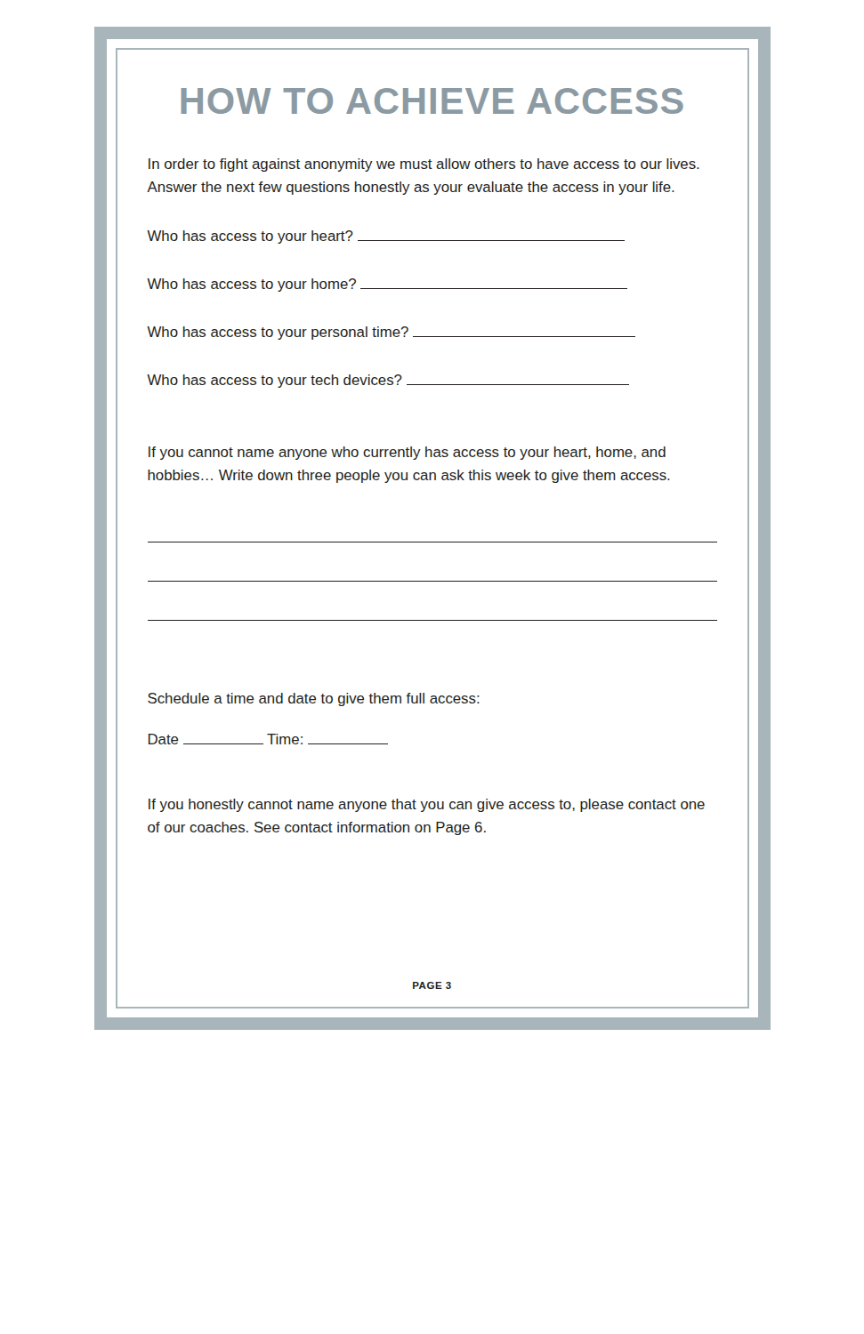How to Achieve Access
In order to fight against anonymity we must allow others to have access to our lives. Answer the next few questions honestly as your evaluate the access in your life.
Who has access to your heart?
Who has access to your home?
Who has access to your personal time?
Who has access to your tech devices?
If you cannot name anyone who currently has access to your heart, home, and hobbies… Write down three people you can ask this week to give them access.
Schedule a time and date to give them full access:
Date Time:
If you honestly cannot name anyone that you can give access to, please contact one of our coaches. See contact information on Page 6.
PAGE 3